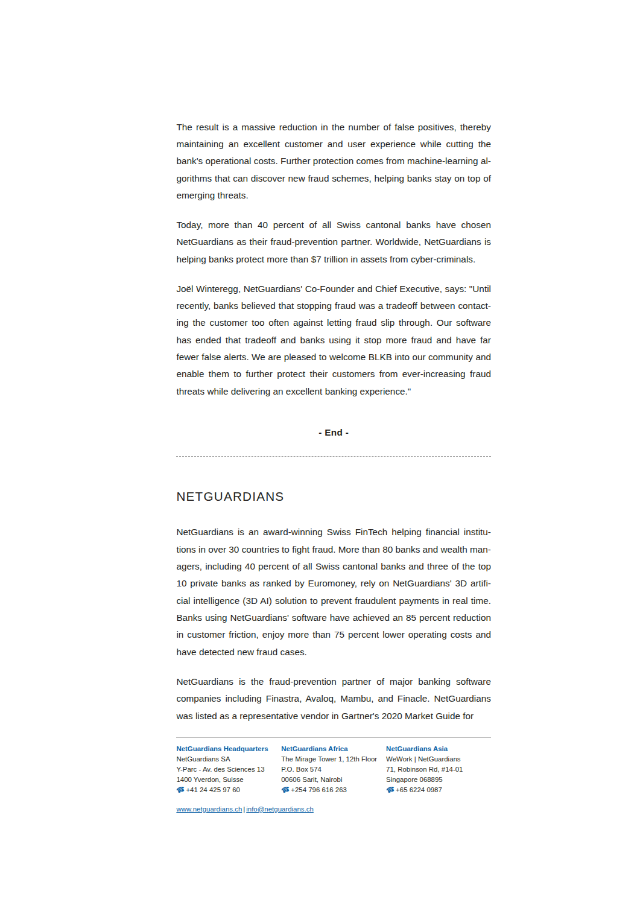The result is a massive reduction in the number of false positives, thereby maintaining an excellent customer and user experience while cutting the bank's operational costs. Further protection comes from machine-learning algorithms that can discover new fraud schemes, helping banks stay on top of emerging threats.
Today, more than 40 percent of all Swiss cantonal banks have chosen NetGuardians as their fraud-prevention partner. Worldwide, NetGuardians is helping banks protect more than $7 trillion in assets from cyber-criminals.
Joël Winteregg, NetGuardians' Co-Founder and Chief Executive, says: "Until recently, banks believed that stopping fraud was a tradeoff between contacting the customer too often against letting fraud slip through. Our software has ended that tradeoff and banks using it stop more fraud and have far fewer false alerts. We are pleased to welcome BLKB into our community and enable them to further protect their customers from ever-increasing fraud threats while delivering an excellent banking experience."
- End -
NETGUARDIANS
NetGuardians is an award-winning Swiss FinTech helping financial institutions in over 30 countries to fight fraud. More than 80 banks and wealth managers, including 40 percent of all Swiss cantonal banks and three of the top 10 private banks as ranked by Euromoney, rely on NetGuardians' 3D artificial intelligence (3D AI) solution to prevent fraudulent payments in real time. Banks using NetGuardians' software have achieved an 85 percent reduction in customer friction, enjoy more than 75 percent lower operating costs and have detected new fraud cases.
NetGuardians is the fraud-prevention partner of major banking software companies including Finastra, Avaloq, Mambu, and Finacle. NetGuardians was listed as a representative vendor in Gartner's 2020 Market Guide for
NetGuardians Headquarters
NetGuardians SA
Y-Parc - Av. des Sciences 13
1400 Yverdon, Suisse
☎+41 24 425 97 60
NetGuardians Africa
The Mirage Tower 1, 12th Floor
P.O. Box 574
00606 Sarit, Nairobi
☎+254 796 616 263
NetGuardians Asia
WeWork | NetGuardians
71, Robinson Rd, #14-01
Singapore 068895
☎+65 6224 0987
www.netguardians.ch|info@netguardians.ch